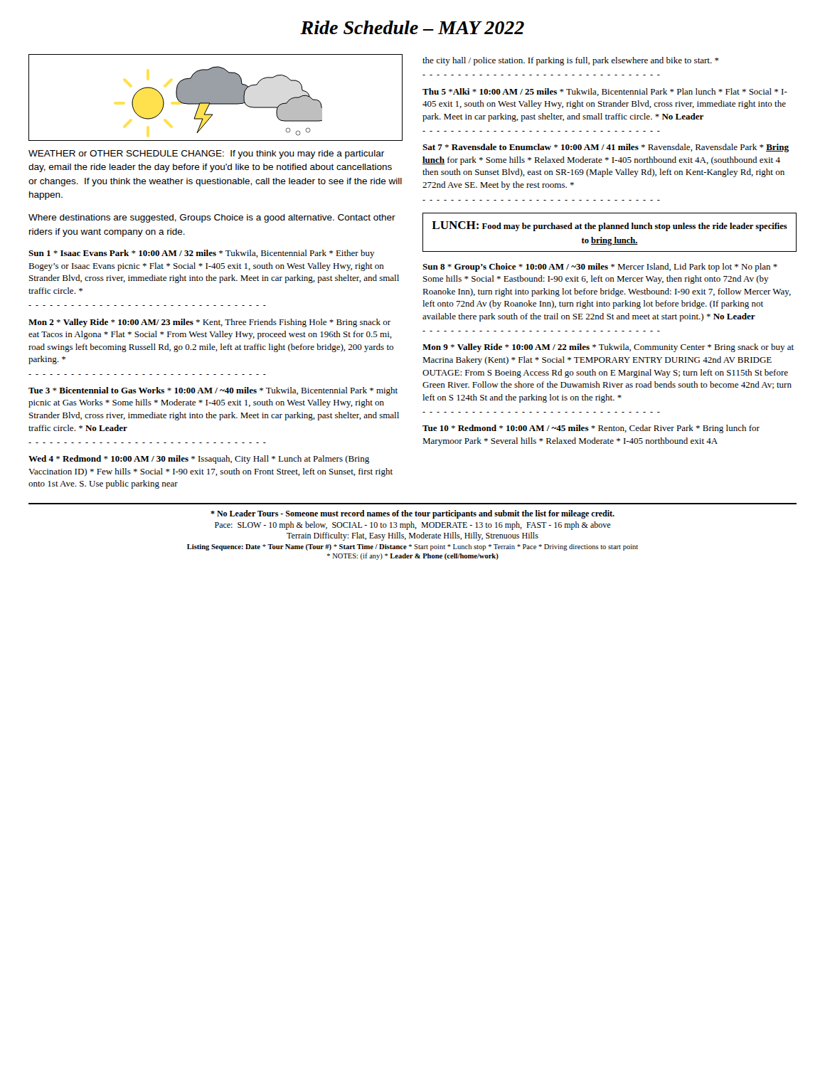Ride Schedule – MAY 2022
WEATHER or OTHER SCHEDULE CHANGE: If you think you may ride a particular day, email the ride leader the day before if you'd like to be notified about cancellations or changes. If you think the weather is questionable, call the leader to see if the ride will happen.
Where destinations are suggested, Groups Choice is a good alternative. Contact other riders if you want company on a ride.
Sun 1 * Isaac Evans Park * 10:00 AM / 32 miles * Tukwila, Bicentennial Park * Either buy Bogey’s or Isaac Evans picnic * Flat * Social * I-405 exit 1, south on West Valley Hwy, right on Strander Blvd, cross river, immediate right into the park. Meet in car parking, past shelter, and small traffic circle. *
- - - - - - - - - - - - - - - - - - - - - - - - - - - - - - - - - -
Mon 2 * Valley Ride * 10:00 AM/ 23 miles * Kent, Three Friends Fishing Hole * Bring snack or eat Tacos in Algona * Flat * Social * From West Valley Hwy, proceed west on 196th St for 0.5 mi, road swings left becoming Russell Rd, go 0.2 mile, left at traffic light (before bridge), 200 yards to parking. *
- - - - - - - - - - - - - - - - - - - - - - - - - - - - - - - - - -
Tue 3 * Bicentennial to Gas Works * 10:00 AM / ~40 miles * Tukwila, Bicentennial Park * might picnic at Gas Works * Some hills * Moderate * I-405 exit 1, south on West Valley Hwy, right on Strander Blvd, cross river, immediate right into the park. Meet in car parking, past shelter, and small traffic circle. * No Leader
- - - - - - - - - - - - - - - - - - - - - - - - - - - - - - - - - -
Wed 4 * Redmond * 10:00 AM / 30 miles * Issaquah, City Hall * Lunch at Palmers (Bring Vaccination ID) * Few hills * Social * I-90 exit 17, south on Front Street, left on Sunset, first right onto 1st Ave. S. Use public parking near
the city hall / police station. If parking is full, park elsewhere and bike to start. *
- - - - - - - - - - - - - - - - - - - - - - - - - - - - - - - - - -
Thu 5 *Alki * 10:00 AM / 25 miles * Tukwila, Bicentennial Park * Plan lunch * Flat * Social * I-405 exit 1, south on West Valley Hwy, right on Strander Blvd, cross river, immediate right into the park. Meet in car parking, past shelter, and small traffic circle. * No Leader
- - - - - - - - - - - - - - - - - - - - - - - - - - - - - - - - - -
Sat 7 * Ravensdale to Enumclaw * 10:00 AM / 41 miles * Ravensdale, Ravensdale Park * Bring lunch for park * Some hills * Relaxed Moderate * I-405 northbound exit 4A, (southbound exit 4 then south on Sunset Blvd), east on SR-169 (Maple Valley Rd), left on Kent-Kangley Rd, right on 272nd Ave SE. Meet by the rest rooms. *
- - - - - - - - - - - - - - - - - - - - - - - - - - - - - - - - - -
LUNCH: Food may be purchased at the planned lunch stop unless the ride leader specifies to bring lunch.
Sun 8 * Group’s Choice * 10:00 AM / ~30 miles * Mercer Island, Lid Park top lot * No plan * Some hills * Social * Eastbound: I-90 exit 6, left on Mercer Way, then right onto 72nd Av (by Roanoke Inn), turn right into parking lot before bridge. Westbound: I-90 exit 7, follow Mercer Way, left onto 72nd Av (by Roanoke Inn), turn right into parking lot before bridge. (If parking not available there park south of the trail on SE 22nd St and meet at start point.) * No Leader
- - - - - - - - - - - - - - - - - - - - - - - - - - - - - - - - - -
Mon 9 * Valley Ride * 10:00 AM / 22 miles * Tukwila, Community Center * Bring snack or buy at Macrina Bakery (Kent) * Flat * Social * TEMPORARY ENTRY DURING 42nd AV BRIDGE OUTAGE: From S Boeing Access Rd go south on E Marginal Way S; turn left on S115th St before Green River. Follow the shore of the Duwamish River as road bends south to become 42nd Av; turn left on S 124th St and the parking lot is on the right. *
- - - - - - - - - - - - - - - - - - - - - - - - - - - - - - - - - -
Tue 10 * Redmond * 10:00 AM / ~45 miles * Renton, Cedar River Park * Bring lunch for Marymoor Park * Several hills * Relaxed Moderate * I-405 northbound exit 4A
* No Leader Tours - Someone must record names of the tour participants and submit the list for mileage credit.
Pace: SLOW - 10 mph & below, SOCIAL - 10 to 13 mph, MODERATE - 13 to 16 mph, FAST - 16 mph & above
Terrain Difficulty: Flat, Easy Hills, Moderate Hills, Hilly, Strenuous Hills
Listing Sequence: Date * Tour Name (Tour #) * Start Time / Distance * Start point * Lunch stop * Terrain * Pace * Driving directions to start point
* NOTES: (if any) * Leader & Phone (cell/home/work)